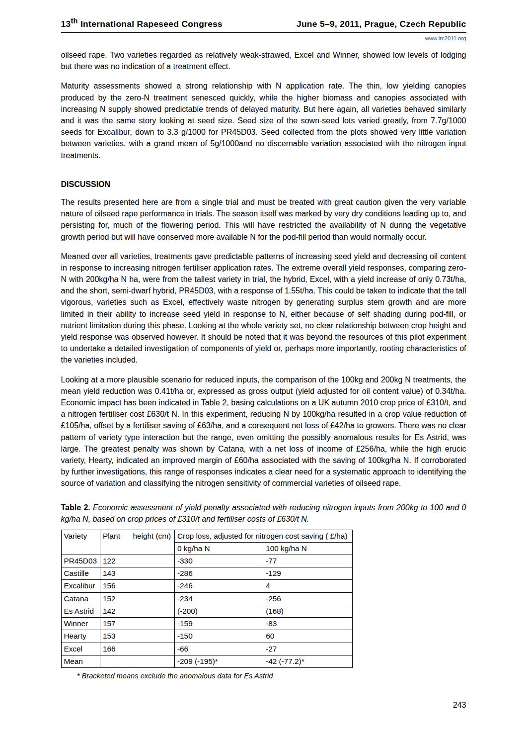13th International Rapeseed Congress
June 5–9, 2011, Prague, Czech Republic
www.irc2011.org
oilseed rape. Two varieties regarded as relatively weak-strawed, Excel and Winner, showed low levels of lodging but there was no indication of a treatment effect.
Maturity assessments showed a strong relationship with N application rate. The thin, low yielding canopies produced by the zero-N treatment senesced quickly, while the higher biomass and canopies associated with increasing N supply showed predictable trends of delayed maturity. But here again, all varieties behaved similarly and it was the same story looking at seed size. Seed size of the sown-seed lots varied greatly, from 7.7g/1000 seeds for Excalibur, down to 3.3 g/1000 for PR45D03. Seed collected from the plots showed very little variation between varieties, with a grand mean of 5g/1000and no discernable variation associated with the nitrogen input treatments.
DISCUSSION
The results presented here are from a single trial and must be treated with great caution given the very variable nature of oilseed rape performance in trials. The season itself was marked by very dry conditions leading up to, and persisting for, much of the flowering period. This will have restricted the availability of N during the vegetative growth period but will have conserved more available N for the pod-fill period than would normally occur.
Meaned over all varieties, treatments gave predictable patterns of increasing seed yield and decreasing oil content in response to increasing nitrogen fertiliser application rates. The extreme overall yield responses, comparing zero-N with 200kg/ha N ha, were from the tallest variety in trial, the hybrid, Excel, with a yield increase of only 0.73t/ha, and the short, semi-dwarf hybrid, PR45D03, with a response of 1.55t/ha. This could be taken to indicate that the tall vigorous, varieties such as Excel, effectively waste nitrogen by generating surplus stem growth and are more limited in their ability to increase seed yield in response to N, either because of self shading during pod-fill, or nutrient limitation during this phase. Looking at the whole variety set, no clear relationship between crop height and yield response was observed however. It should be noted that it was beyond the resources of this pilot experiment to undertake a detailed investigation of components of yield or, perhaps more importantly, rooting characteristics of the varieties included.
Looking at a more plausible scenario for reduced inputs, the comparison of the 100kg and 200kg N treatments, the mean yield reduction was 0.41t/ha or, expressed as gross output (yield adjusted for oil content value) of 0.34t/ha. Economic impact has been indicated in Table 2, basing calculations on a UK autumn 2010 crop price of £310/t, and a nitrogen fertiliser cost £630/t N. In this experiment, reducing N by 100kg/ha resulted in a crop value reduction of £105/ha, offset by a fertiliser saving of £63/ha, and a consequent net loss of £42/ha to growers. There was no clear pattern of variety type interaction but the range, even omitting the possibly anomalous results for Es Astrid, was large. The greatest penalty was shown by Catana, with a net loss of income of £256/ha, while the high erucic variety, Hearty, indicated an improved margin of £60/ha associated with the saving of 100kg/ha N. If corroborated by further investigations, this range of responses indicates a clear need for a systematic approach to identifying the source of variation and classifying the nitrogen sensitivity of commercial varieties of oilseed rape.
Table 2. Economic assessment of yield penalty associated with reducing nitrogen inputs from 200kg to 100 and 0 kg/ha N, based on crop prices of £310/t and fertiliser costs of £630/t N.
| Variety | Plant height (cm) | Crop loss, adjusted for nitrogen cost saving ( £/ha) |
| --- | --- | --- |
| 0 kg/ha N | 100 kg/ha N |
| PR45D03 | 122 | -330 | -77 |
| Castille | 143 | -286 | -129 |
| Excalibur | 156 | -246 | 4 |
| Catana | 152 | -234 | -256 |
| Es Astrid | 142 | (-200) | (168) |
| Winner | 157 | -159 | -83 |
| Hearty | 153 | -150 | 60 |
| Excel | 166 | -66 | -27 |
| Mean | | -209 (-195)* | -42 (-77.2)* |
* Bracketed means exclude the anomalous data for Es Astrid
243